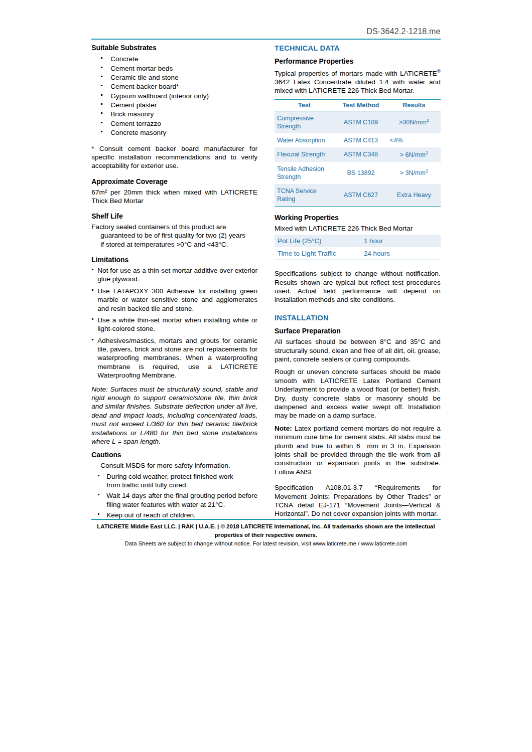DS-3642.2-1218.me
Suitable Substrates
Concrete
Cement mortar beds
Ceramic tile and stone
Cement backer board*
Gypsum wallboard (interior only)
Cement plaster
Brick masonry
Cement terrazzo
Concrete masonry
* Consult cement backer board manufacturer for specific installation recommendations and to verify acceptability for exterior use.
Approximate Coverage
67m² per 20mm thick when mixed with LATICRETE Thick Bed Mortar
Shelf Life
Factory sealed containers of this product are
guaranteed to be of first quality for two (2) years
if stored at temperatures >0°C and <43°C.
Limitations
Not for use as a thin-set mortar additive over exterior glue plywood.
Use LATAPOXY 300 Adhesive for installing green marble or water sensitive stone and agglomerates and resin backed tile and stone.
Use a white thin-set mortar when installing white or light-colored stone.
Adhesives/mastics, mortars and grouts for ceramic tile, pavers, brick and stone are not replacements for waterproofing membranes. When a waterproofing membrane is required, use a LATICRETE Waterproofing Membrane.
Note: Surfaces must be structurally sound, stable and rigid enough to support ceramic/stone tile, thin brick and similar finishes. Substrate deflection under all live, dead and impact loads, including concentrated loads, must not exceed L/360 for thin bed ceramic tile/brick installations or L/480 for thin bed stone installations where L = span length.
Cautions
Consult MSDS for more safety information.
During cold weather, protect finished work
from traffic until fully cured.
Wait 14 days after the final grouting period before filing water features with water at 21°C.
Keep out of reach of children.
TECHNICAL DATA
Performance Properties
Typical properties of mortars made with LATICRETE® 3642 Latex Concentrate diluted 1:4 with water and mixed with LATICRETE 226 Thick Bed Mortar.
| Test | Test Method | Results |
| --- | --- | --- |
| Compressive Strength | ASTM C109 | >30N/mm 2 |
| Water Absorption | ASTM C413 | <4% |
| Flexural Strength | ASTM C348 | > 6N/mm 2 |
| Tensile Adhesion Strength | BS 13892 | > 3N/mm 2 |
| TCNA Service Rating | ASTM C627 | Extra Heavy |
Working Properties
Mixed with LATICRETE 226 Thick Bed Mortar
| Pot Life (25°C) | 1 hour |
| Time to Light Traffic | 24 hours |
Specifications subject to change without notification. Results shown are typical but reflect test procedures used. Actual field performance will depend on installation methods and site conditions.
INSTALLATION
Surface Preparation
All surfaces should be between 8°C and 35°C and structurally sound, clean and free of all dirt, oil, grease, paint, concrete sealers or curing compounds.
Rough or uneven concrete surfaces should be made smooth with LATICRETE Latex Portland Cement Underlayment to provide a wood float (or better) finish. Dry, dusty concrete slabs or masonry should be dampened and excess water swept off. Installation may be made on a damp surface.
Note: Latex portland cement mortars do not require a minimum cure time for cement slabs. All slabs must be plumb and true to within 6 mm in 3 m. Expansion joints shall be provided through the tile work from all construction or expansion joints in the substrate. Follow ANSI
Specification A108.01-3.7 “Requirements for Movement Joints: Preparations by Other Trades” or TCNA detail EJ-171 “Movement Joints—Vertical & Horizontal”. Do not cover expansion joints with mortar.
LATICRETE Middle East LLC. | RAK | U.A.E. | © 2018 LATICRETE International, Inc. All trademarks shown are the intellectual properties of their respective owners.
Data Sheets are subject to change without notice. For latest revision, visit www.laticrete.me / www.laticrete.com